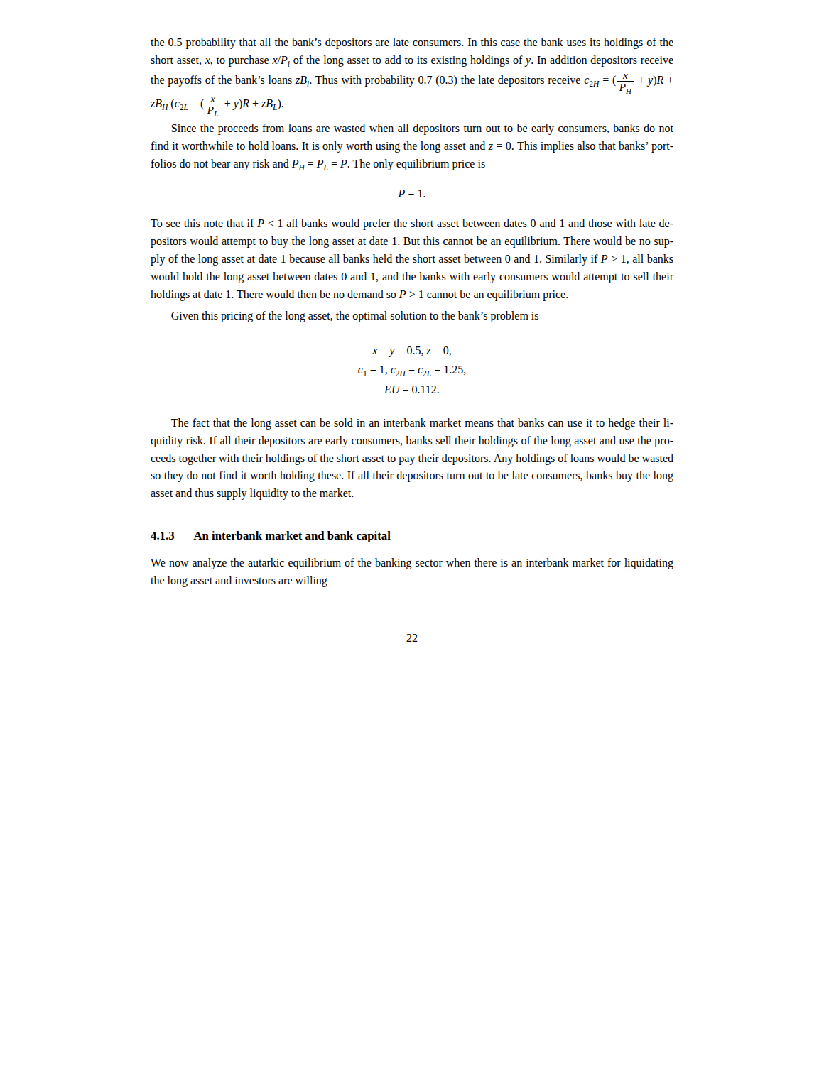the 0.5 probability that all the bank’s depositors are late consumers. In this case the bank uses its holdings of the short asset, x, to purchase x/Pi of the long asset to add to its existing holdings of y. In addition depositors receive the payoffs of the bank’s loans zBi. Thus with probability 0.7 (0.3) the late depositors receive c2H = (xPH + y)R + zBH (c2L = (xPL + y)R + zBL).
Since the proceeds from loans are wasted when all depositors turn out to be early consumers, banks do not find it worthwhile to hold loans. It is only worth using the long asset and z = 0. This implies also that banks’ portfolios do not bear any risk and PH = PL = P. The only equilibrium price is
P = 1.
To see this note that if P < 1 all banks would prefer the short asset between dates 0 and 1 and those with late depositors would attempt to buy the long asset at date 1. But this cannot be an equilibrium. There would be no supply of the long asset at date 1 because all banks held the short asset between 0 and 1. Similarly if P > 1, all banks would hold the long asset between dates 0 and 1, and the banks with early consumers would attempt to sell their holdings at date 1. There would then be no demand so P > 1 cannot be an equilibrium price.
Given this pricing of the long asset, the optimal solution to the bank’s problem is
x = y = 0.5, z = 0,
c1 = 1, c2H = c2L = 1.25,
EU = 0.112.
The fact that the long asset can be sold in an interbank market means that banks can use it to hedge their liquidity risk. If all their depositors are early consumers, banks sell their holdings of the long asset and use the proceeds together with their holdings of the short asset to pay their depositors. Any holdings of loans would be wasted so they do not find it worth holding these. If all their depositors turn out to be late consumers, banks buy the long asset and thus supply liquidity to the market.
4.1.3 An interbank market and bank capital
We now analyze the autarkic equilibrium of the banking sector when there is an interbank market for liquidating the long asset and investors are willing
22